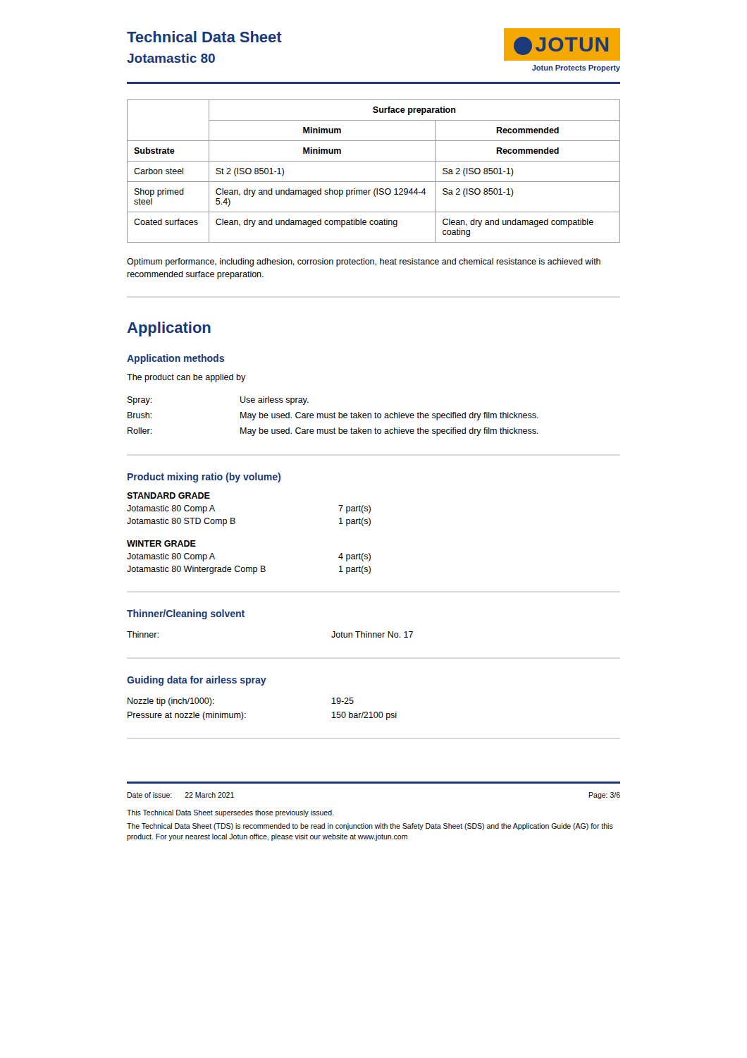Technical Data Sheet
Jotamastic 80
JOTUN
Jotun Protects Property
| | Surface preparation |
| --- | --- |
| Minimum | Recommended |
| Substrate | Minimum | Recommended |
| Carbon steel | St 2 (ISO 8501-1) | Sa 2 (ISO 8501-1) |
| Shop primed steel | Clean, dry and undamaged shop primer (ISO 12944-4 5.4) | Sa 2 (ISO 8501-1) |
| Coated surfaces | Clean, dry and undamaged compatible coating | Clean, dry and undamaged compatible coating |
Optimum performance, including adhesion, corrosion protection, heat resistance and chemical resistance is achieved with recommended surface preparation.
Application
Application methods
The product can be applied by
| Spray: | Use airless spray. |
| Brush: | May be used. Care must be taken to achieve the specified dry film thickness. |
| Roller: | May be used. Care must be taken to achieve the specified dry film thickness. |
Product mixing ratio (by volume)
STANDARD GRADE
| Jotamastic 80 Comp A | 7 part(s) |
| Jotamastic 80 STD Comp B | 1 part(s) |
WINTER GRADE
| Jotamastic 80 Comp A | 4 part(s) |
| Jotamastic 80 Wintergrade Comp B | 1 part(s) |
Thinner/Cleaning solvent
| Thinner: | Jotun Thinner No. 17 |
Guiding data for airless spray
| Nozzle tip (inch/1000): | 19-25 |
| Pressure at nozzle (minimum): | 150 bar/2100 psi |
Date of issue: 22 March 2021
Page: 3/6
This Technical Data Sheet supersedes those previously issued.
The Technical Data Sheet (TDS) is recommended to be read in conjunction with the Safety Data Sheet (SDS) and the Application Guide (AG) for this product. For your nearest local Jotun office, please visit our website at www.jotun.com